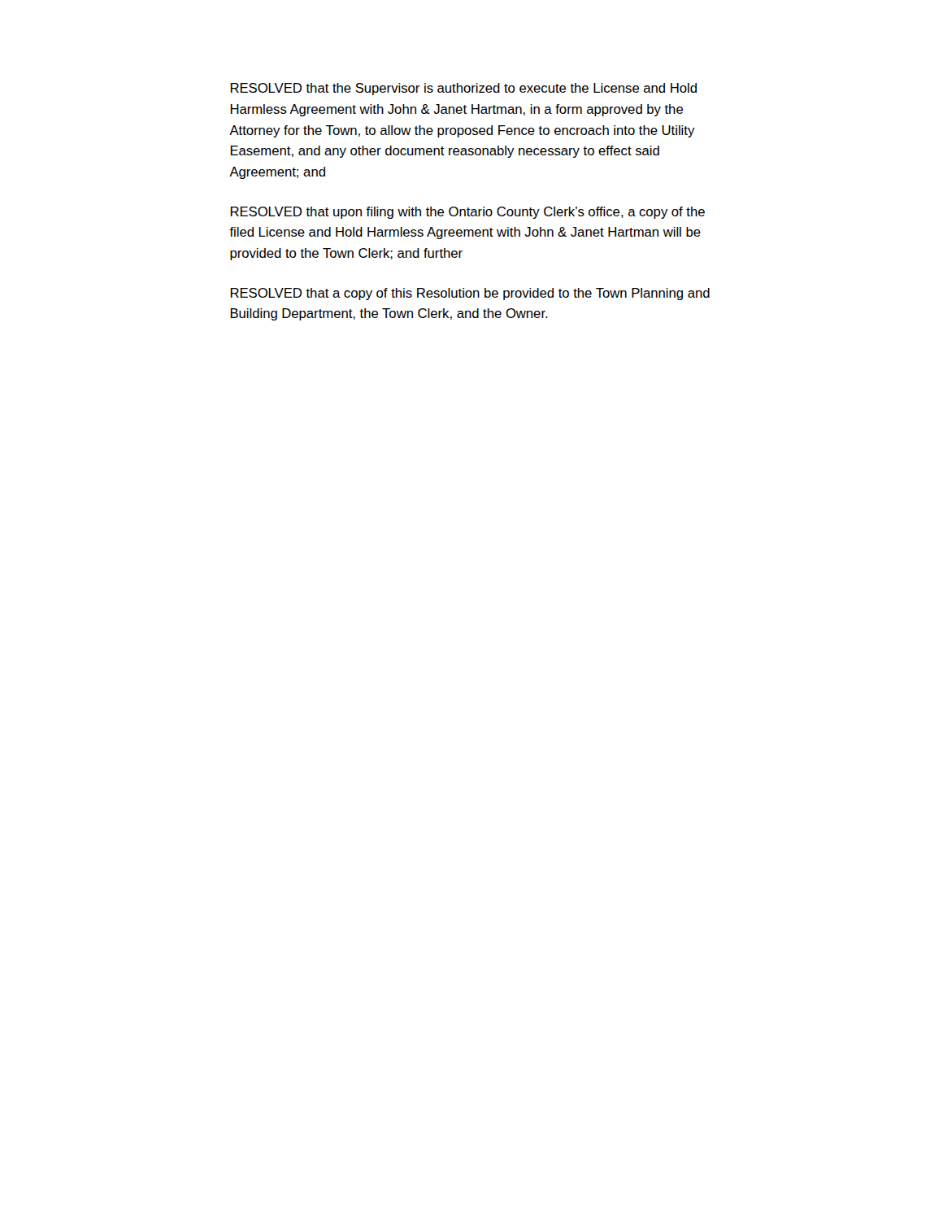RESOLVED that the Supervisor is authorized to execute the License and Hold Harmless Agreement with John & Janet Hartman, in a form approved by the Attorney for the Town, to allow the proposed Fence to encroach into the Utility Easement, and any other document reasonably necessary to effect said Agreement; and
RESOLVED that upon filing with the Ontario County Clerk’s office, a copy of the filed License and Hold Harmless Agreement with John & Janet Hartman will be provided to the Town Clerk; and further
RESOLVED that a copy of this Resolution be provided to the Town Planning and Building Department, the Town Clerk, and the Owner.